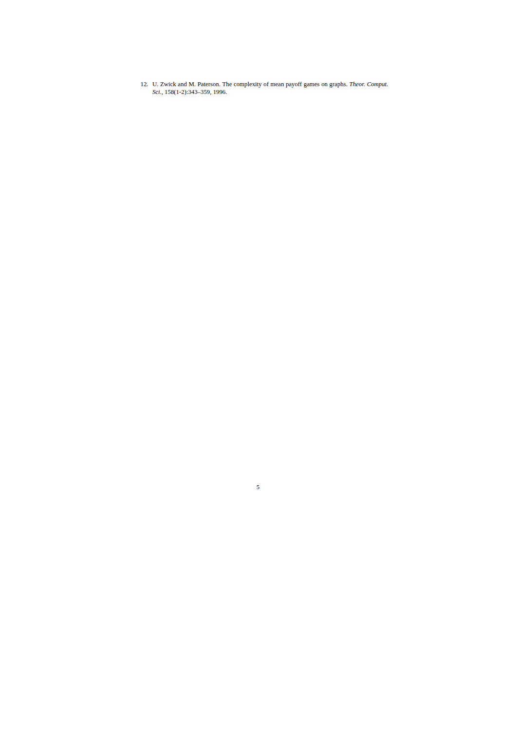12. U. Zwick and M. Paterson. The complexity of mean payoff games on graphs. Theor. Comput. Sci., 158(1-2):343–359, 1996.
5